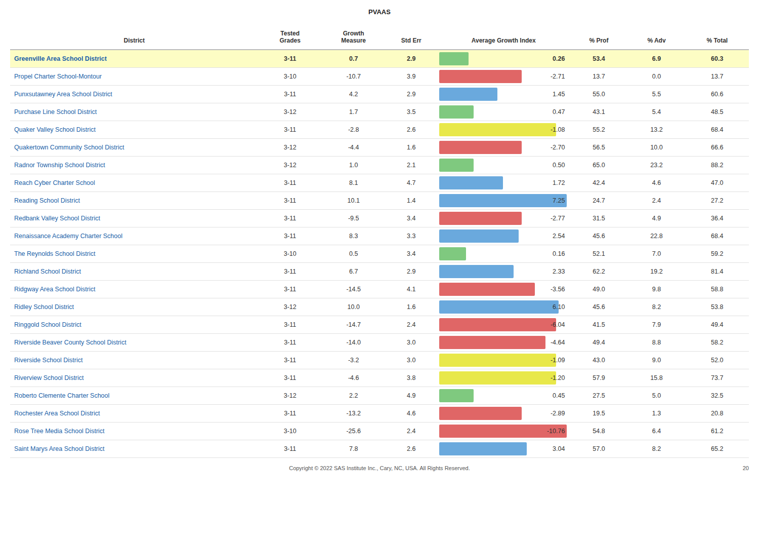PVAAS
| District | Tested Grades | Growth Measure | Std Err | Average Growth Index | % Prof | % Adv | % Total |
| --- | --- | --- | --- | --- | --- | --- | --- |
| Greenville Area School District | 3-11 | 0.7 | 2.9 | 0.26 | 53.4 | 6.9 | 60.3 |
| Propel Charter School-Montour | 3-10 | -10.7 | 3.9 | -2.71 | 13.7 | 0.0 | 13.7 |
| Punxsutawney Area School District | 3-11 | 4.2 | 2.9 | 1.45 | 55.0 | 5.5 | 60.6 |
| Purchase Line School District | 3-12 | 1.7 | 3.5 | 0.47 | 43.1 | 5.4 | 48.5 |
| Quaker Valley School District | 3-11 | -2.8 | 2.6 | -1.08 | 55.2 | 13.2 | 68.4 |
| Quakertown Community School District | 3-12 | -4.4 | 1.6 | -2.70 | 56.5 | 10.0 | 66.6 |
| Radnor Township School District | 3-12 | 1.0 | 2.1 | 0.50 | 65.0 | 23.2 | 88.2 |
| Reach Cyber Charter School | 3-11 | 8.1 | 4.7 | 1.72 | 42.4 | 4.6 | 47.0 |
| Reading School District | 3-11 | 10.1 | 1.4 | 7.25 | 24.7 | 2.4 | 27.2 |
| Redbank Valley School District | 3-11 | -9.5 | 3.4 | -2.77 | 31.5 | 4.9 | 36.4 |
| Renaissance Academy Charter School | 3-11 | 8.3 | 3.3 | 2.54 | 45.6 | 22.8 | 68.4 |
| The Reynolds School District | 3-10 | 0.5 | 3.4 | 0.16 | 52.1 | 7.0 | 59.2 |
| Richland School District | 3-11 | 6.7 | 2.9 | 2.33 | 62.2 | 19.2 | 81.4 |
| Ridgway Area School District | 3-11 | -14.5 | 4.1 | -3.56 | 49.0 | 9.8 | 58.8 |
| Ridley School District | 3-12 | 10.0 | 1.6 | 6.10 | 45.6 | 8.2 | 53.8 |
| Ringgold School District | 3-11 | -14.7 | 2.4 | -6.04 | 41.5 | 7.9 | 49.4 |
| Riverside Beaver County School District | 3-11 | -14.0 | 3.0 | -4.64 | 49.4 | 8.8 | 58.2 |
| Riverside School District | 3-11 | -3.2 | 3.0 | -1.09 | 43.0 | 9.0 | 52.0 |
| Riverview School District | 3-11 | -4.6 | 3.8 | -1.20 | 57.9 | 15.8 | 73.7 |
| Roberto Clemente Charter School | 3-12 | 2.2 | 4.9 | 0.45 | 27.5 | 5.0 | 32.5 |
| Rochester Area School District | 3-11 | -13.2 | 4.6 | -2.89 | 19.5 | 1.3 | 20.8 |
| Rose Tree Media School District | 3-10 | -25.6 | 2.4 | -10.76 | 54.8 | 6.4 | 61.2 |
| Saint Marys Area School District | 3-11 | 7.8 | 2.6 | 3.04 | 57.0 | 8.2 | 65.2 |
Copyright © 2022 SAS Institute Inc., Cary, NC, USA. All Rights Reserved. 20